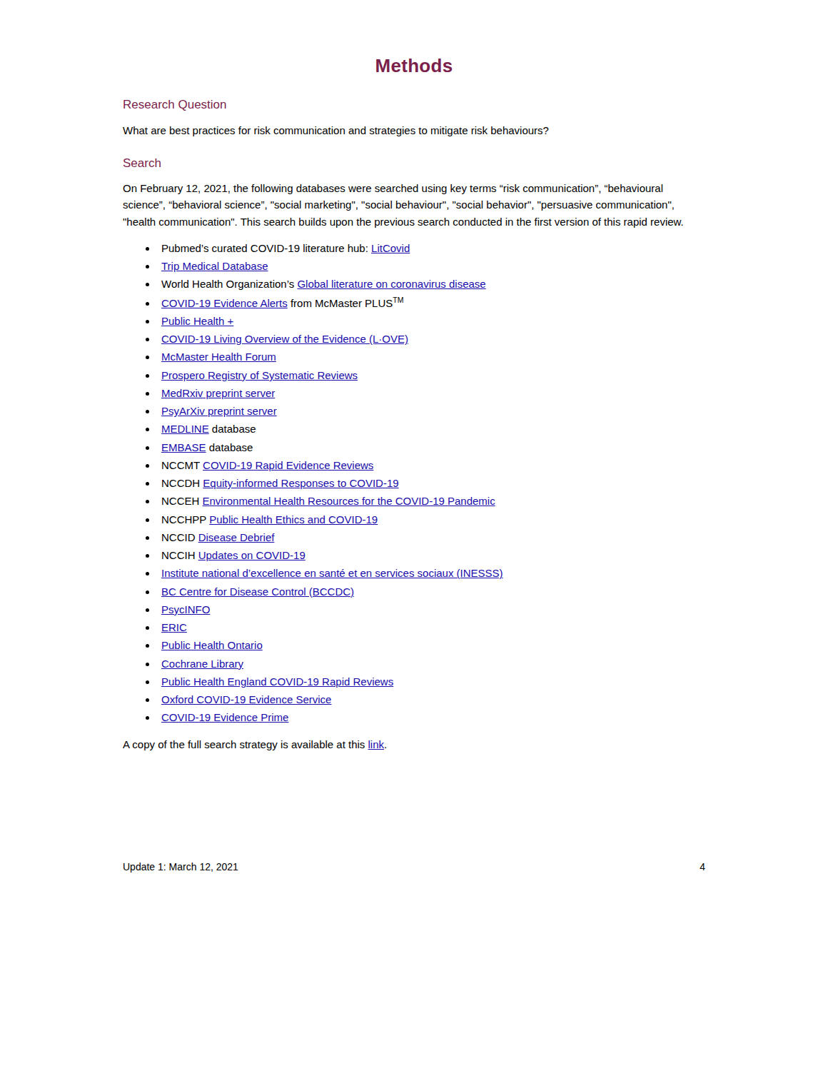Methods
Research Question
What are best practices for risk communication and strategies to mitigate risk behaviours?
Search
On February 12, 2021, the following databases were searched using key terms “risk communication”, “behavioural science”, “behavioral science”, "social marketing", "social behaviour", "social behavior", "persuasive communication", "health communication". This search builds upon the previous search conducted in the first version of this rapid review.
Pubmed’s curated COVID-19 literature hub: LitCovid
Trip Medical Database
World Health Organization’s Global literature on coronavirus disease
COVID-19 Evidence Alerts from McMaster PLUSTM
Public Health +
COVID-19 Living Overview of the Evidence (L·OVE)
McMaster Health Forum
Prospero Registry of Systematic Reviews
MedRxiv preprint server
PsyArXiv preprint server
MEDLINE database
EMBASE database
NCCMT COVID-19 Rapid Evidence Reviews
NCCDH Equity-informed Responses to COVID-19
NCCEH Environmental Health Resources for the COVID-19 Pandemic
NCCHPP Public Health Ethics and COVID-19
NCCID Disease Debrief
NCCIH Updates on COVID-19
Institute national d’excellence en santé et en services sociaux (INESSS)
BC Centre for Disease Control (BCCDC)
PsycINFO
ERIC
Public Health Ontario
Cochrane Library
Public Health England COVID-19 Rapid Reviews
Oxford COVID-19 Evidence Service
COVID-19 Evidence Prime
A copy of the full search strategy is available at this link.
Update 1: March 12, 2021 4